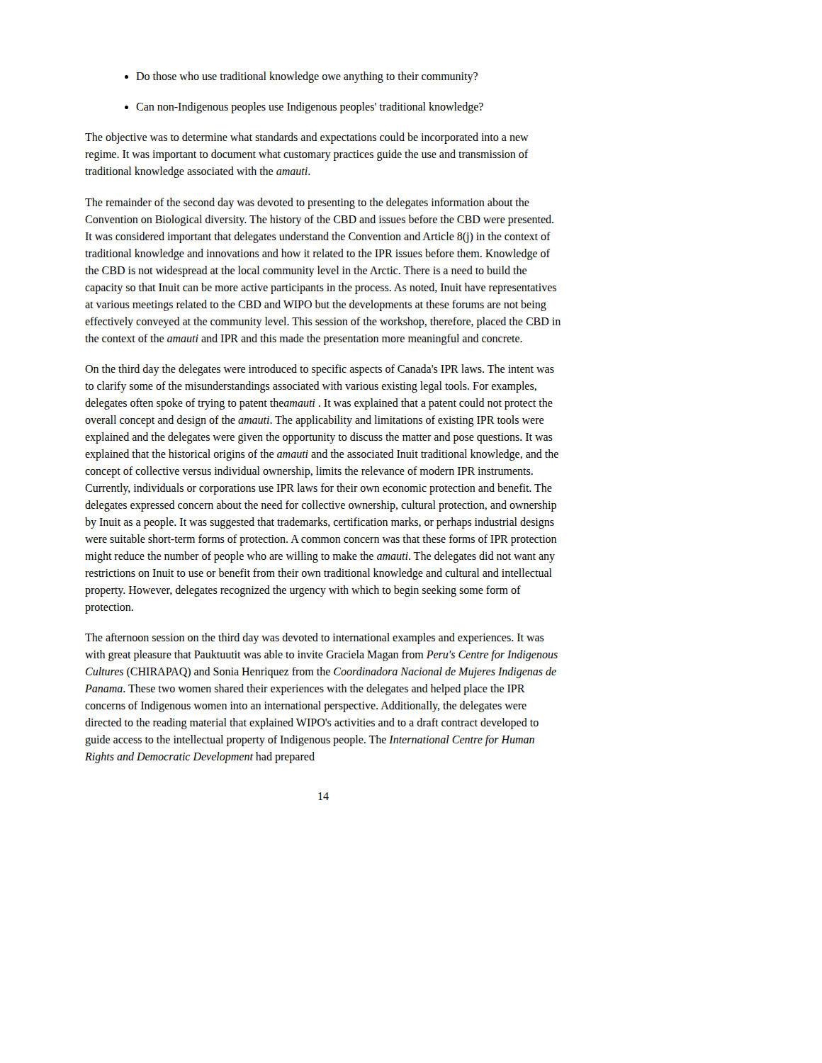Do those who use traditional knowledge owe anything to their community?
Can non-Indigenous peoples use Indigenous peoples' traditional knowledge?
The objective was to determine what standards and expectations could be incorporated into a new regime. It was important to document what customary practices guide the use and transmission of traditional knowledge associated with the amauti.
The remainder of the second day was devoted to presenting to the delegates information about the Convention on Biological diversity. The history of the CBD and issues before the CBD were presented. It was considered important that delegates understand the Convention and Article 8(j) in the context of traditional knowledge and innovations and how it related to the IPR issues before them. Knowledge of the CBD is not widespread at the local community level in the Arctic. There is a need to build the capacity so that Inuit can be more active participants in the process. As noted, Inuit have representatives at various meetings related to the CBD and WIPO but the developments at these forums are not being effectively conveyed at the community level. This session of the workshop, therefore, placed the CBD in the context of the amauti and IPR and this made the presentation more meaningful and concrete.
On the third day the delegates were introduced to specific aspects of Canada's IPR laws. The intent was to clarify some of the misunderstandings associated with various existing legal tools. For examples, delegates often spoke of trying to patent theamauti . It was explained that a patent could not protect the overall concept and design of the amauti. The applicability and limitations of existing IPR tools were explained and the delegates were given the opportunity to discuss the matter and pose questions. It was explained that the historical origins of the amauti and the associated Inuit traditional knowledge, and the concept of collective versus individual ownership, limits the relevance of modern IPR instruments. Currently, individuals or corporations use IPR laws for their own economic protection and benefit. The delegates expressed concern about the need for collective ownership, cultural protection, and ownership by Inuit as a people. It was suggested that trademarks, certification marks, or perhaps industrial designs were suitable short-term forms of protection. A common concern was that these forms of IPR protection might reduce the number of people who are willing to make the amauti. The delegates did not want any restrictions on Inuit to use or benefit from their own traditional knowledge and cultural and intellectual property. However, delegates recognized the urgency with which to begin seeking some form of protection.
The afternoon session on the third day was devoted to international examples and experiences. It was with great pleasure that Pauktuutit was able to invite Graciela Magan from Peru's Centre for Indigenous Cultures (CHIRAPAQ) and Sonia Henriquez from the Coordinadora Nacional de Mujeres Indigenas de Panama. These two women shared their experiences with the delegates and helped place the IPR concerns of Indigenous women into an international perspective. Additionally, the delegates were directed to the reading material that explained WIPO's activities and to a draft contract developed to guide access to the intellectual property of Indigenous people. The International Centre for Human Rights and Democratic Development had prepared
14